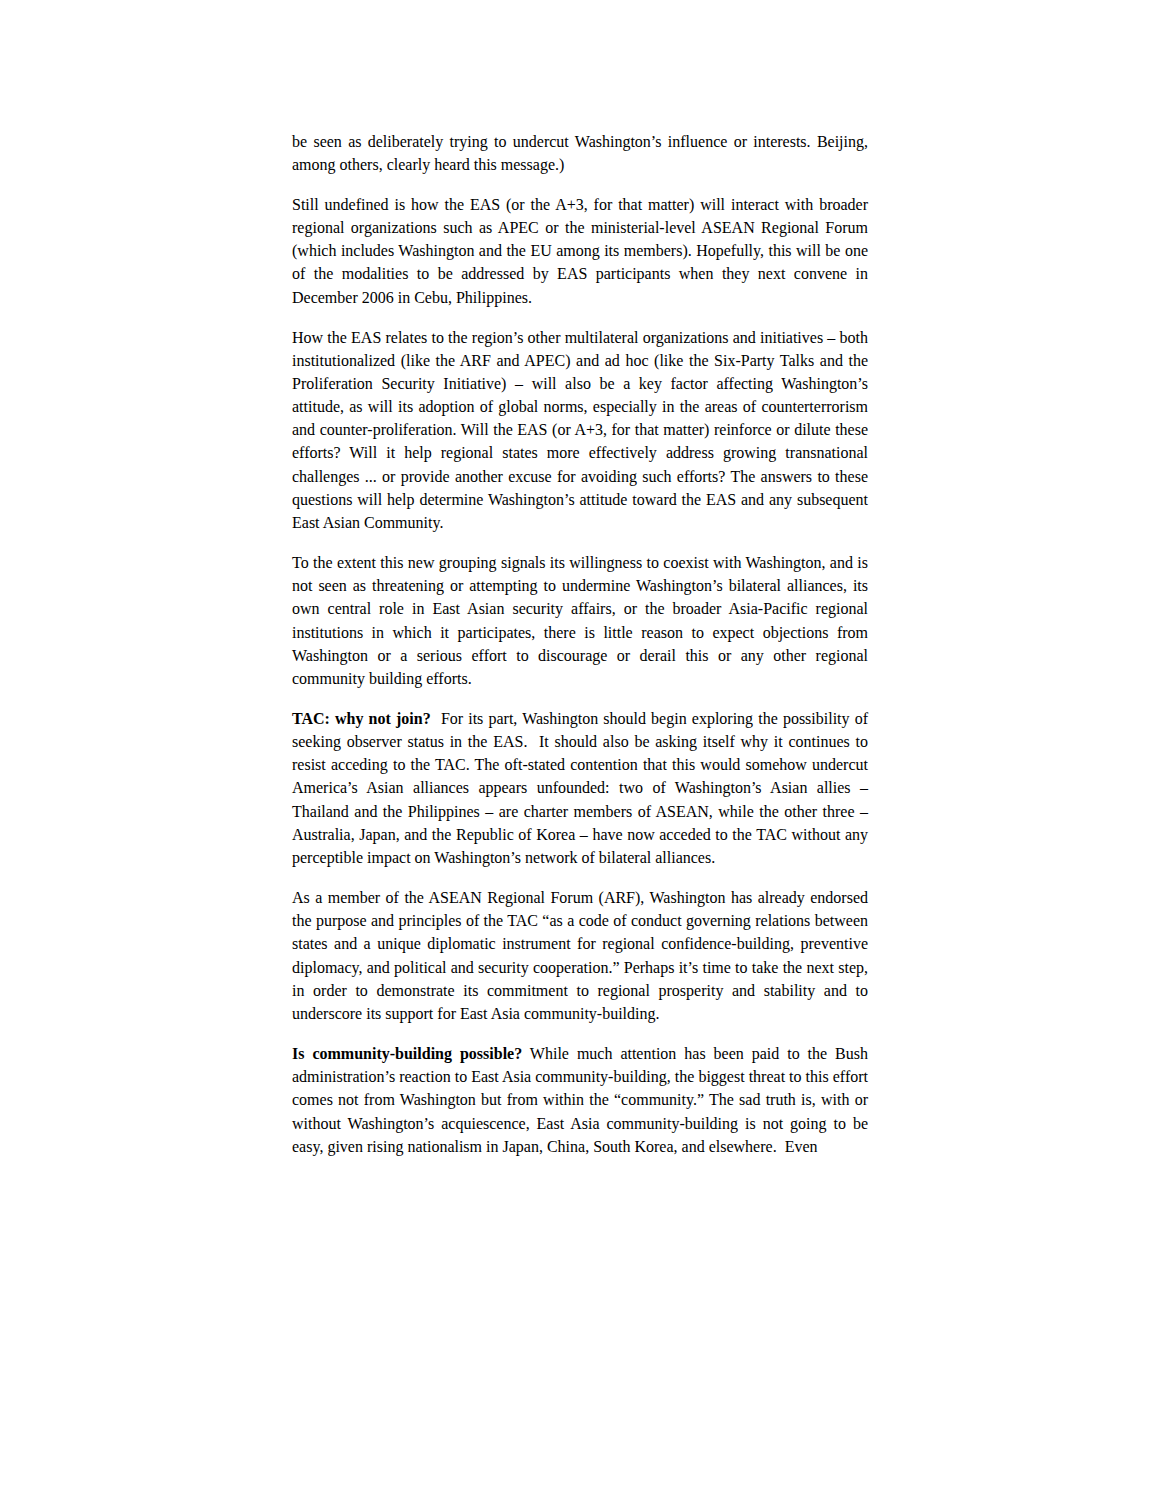be seen as deliberately trying to undercut Washington’s influence or interests. Beijing, among others, clearly heard this message.)
Still undefined is how the EAS (or the A+3, for that matter) will interact with broader regional organizations such as APEC or the ministerial-level ASEAN Regional Forum (which includes Washington and the EU among its members). Hopefully, this will be one of the modalities to be addressed by EAS participants when they next convene in December 2006 in Cebu, Philippines.
How the EAS relates to the region’s other multilateral organizations and initiatives – both institutionalized (like the ARF and APEC) and ad hoc (like the Six-Party Talks and the Proliferation Security Initiative) – will also be a key factor affecting Washington’s attitude, as will its adoption of global norms, especially in the areas of counterterrorism and counter-proliferation. Will the EAS (or A+3, for that matter) reinforce or dilute these efforts? Will it help regional states more effectively address growing transnational challenges ... or provide another excuse for avoiding such efforts? The answers to these questions will help determine Washington’s attitude toward the EAS and any subsequent East Asian Community.
To the extent this new grouping signals its willingness to coexist with Washington, and is not seen as threatening or attempting to undermine Washington’s bilateral alliances, its own central role in East Asian security affairs, or the broader Asia-Pacific regional institutions in which it participates, there is little reason to expect objections from Washington or a serious effort to discourage or derail this or any other regional community building efforts.
TAC: why not join? For its part, Washington should begin exploring the possibility of seeking observer status in the EAS. It should also be asking itself why it continues to resist acceding to the TAC. The oft-stated contention that this would somehow undercut America’s Asian alliances appears unfounded: two of Washington’s Asian allies – Thailand and the Philippines – are charter members of ASEAN, while the other three – Australia, Japan, and the Republic of Korea – have now acceded to the TAC without any perceptible impact on Washington’s network of bilateral alliances.
As a member of the ASEAN Regional Forum (ARF), Washington has already endorsed the purpose and principles of the TAC “as a code of conduct governing relations between states and a unique diplomatic instrument for regional confidence-building, preventive diplomacy, and political and security cooperation.” Perhaps it’s time to take the next step, in order to demonstrate its commitment to regional prosperity and stability and to underscore its support for East Asia community-building.
Is community-building possible? While much attention has been paid to the Bush administration’s reaction to East Asia community-building, the biggest threat to this effort comes not from Washington but from within the “community.” The sad truth is, with or without Washington’s acquiescence, East Asia community-building is not going to be easy, given rising nationalism in Japan, China, South Korea, and elsewhere. Even